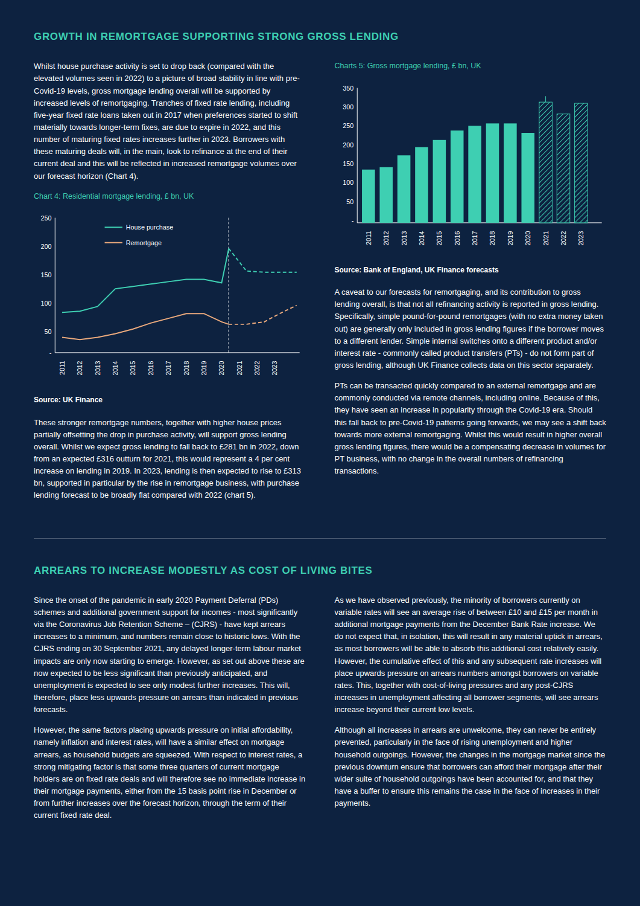Growth in remortgage supporting strong gross lending
Whilst house purchase activity is set to drop back (compared with the elevated volumes seen in 2022) to a picture of broad stability in line with pre-Covid-19 levels, gross mortgage lending overall will be supported by increased levels of remortgaging. Tranches of fixed rate lending, including five-year fixed rate loans taken out in 2017 when preferences started to shift materially towards longer-term fixes, are due to expire in 2022, and this number of maturing fixed rates increases further in 2023. Borrowers with these maturing deals will, in the main, look to refinance at the end of their current deal and this will be reflected in increased remortgage volumes over our forecast horizon (Chart 4).
Chart 4: Residential mortgage lending, £ bn, UK
250 200 150 100 50 - House purchase Remortgage 2011 2012 2013 2014 2015 2016 2017 2018 2019 2020 2021 2022 2023
Source: UK Finance
These stronger remortgage numbers, together with higher house prices partially offsetting the drop in purchase activity, will support gross lending overall. Whilst we expect gross lending to fall back to £281 bn in 2022, down from an expected £316 outturn for 2021, this would represent a 4 per cent increase on lending in 2019. In 2023, lending is then expected to rise to £313 bn, supported in particular by the rise in remortgage business, with purchase lending forecast to be broadly flat compared with 2022 (chart 5).
Charts 5: Gross mortgage lending, £ bn, UK
350 300 250 200 150 100 50 - 2011 2012 2013 2014 2015 2016 2017 2018 2019 2020 2021 2022 2023
Source: Bank of England, UK Finance forecasts
A caveat to our forecasts for remortgaging, and its contribution to gross lending overall, is that not all refinancing activity is reported in gross lending. Specifically, simple pound-for-pound remortgages (with no extra money taken out) are generally only included in gross lending figures if the borrower moves to a different lender. Simple internal switches onto a different product and/or interest rate - commonly called product transfers (PTs) - do not form part of gross lending, although UK Finance collects data on this sector separately.
PTs can be transacted quickly compared to an external remortgage and are commonly conducted via remote channels, including online. Because of this, they have seen an increase in popularity through the Covid-19 era. Should this fall back to pre-Covid-19 patterns going forwards, we may see a shift back towards more external remortgaging. Whilst this would result in higher overall gross lending figures, there would be a compensating decrease in volumes for PT business, with no change in the overall numbers of refinancing transactions.
Arrears to increase modestly as cost of living bites
Since the onset of the pandemic in early 2020 Payment Deferral (PDs) schemes and additional government support for incomes - most significantly via the Coronavirus Job Retention Scheme – (CJRS) - have kept arrears increases to a minimum, and numbers remain close to historic lows. With the CJRS ending on 30 September 2021, any delayed longer-term labour market impacts are only now starting to emerge. However, as set out above these are now expected to be less significant than previously anticipated, and unemployment is expected to see only modest further increases. This will, therefore, place less upwards pressure on arrears than indicated in previous forecasts.
However, the same factors placing upwards pressure on initial affordability, namely inflation and interest rates, will have a similar effect on mortgage arrears, as household budgets are squeezed. With respect to interest rates, a strong mitigating factor is that some three quarters of current mortgage holders are on fixed rate deals and will therefore see no immediate increase in their mortgage payments, either from the 15 basis point rise in December or from further increases over the forecast horizon, through the term of their current fixed rate deal.
As we have observed previously, the minority of borrowers currently on variable rates will see an average rise of between £10 and £15 per month in additional mortgage payments from the December Bank Rate increase. We do not expect that, in isolation, this will result in any material uptick in arrears, as most borrowers will be able to absorb this additional cost relatively easily. However, the cumulative effect of this and any subsequent rate increases will place upwards pressure on arrears numbers amongst borrowers on variable rates. This, together with cost-of-living pressures and any post-CJRS increases in unemployment affecting all borrower segments, will see arrears increase beyond their current low levels.
Although all increases in arrears are unwelcome, they can never be entirely prevented, particularly in the face of rising unemployment and higher household outgoings. However, the changes in the mortgage market since the previous downturn ensure that borrowers can afford their mortgage after their wider suite of household outgoings have been accounted for, and that they have a buffer to ensure this remains the case in the face of increases in their payments.